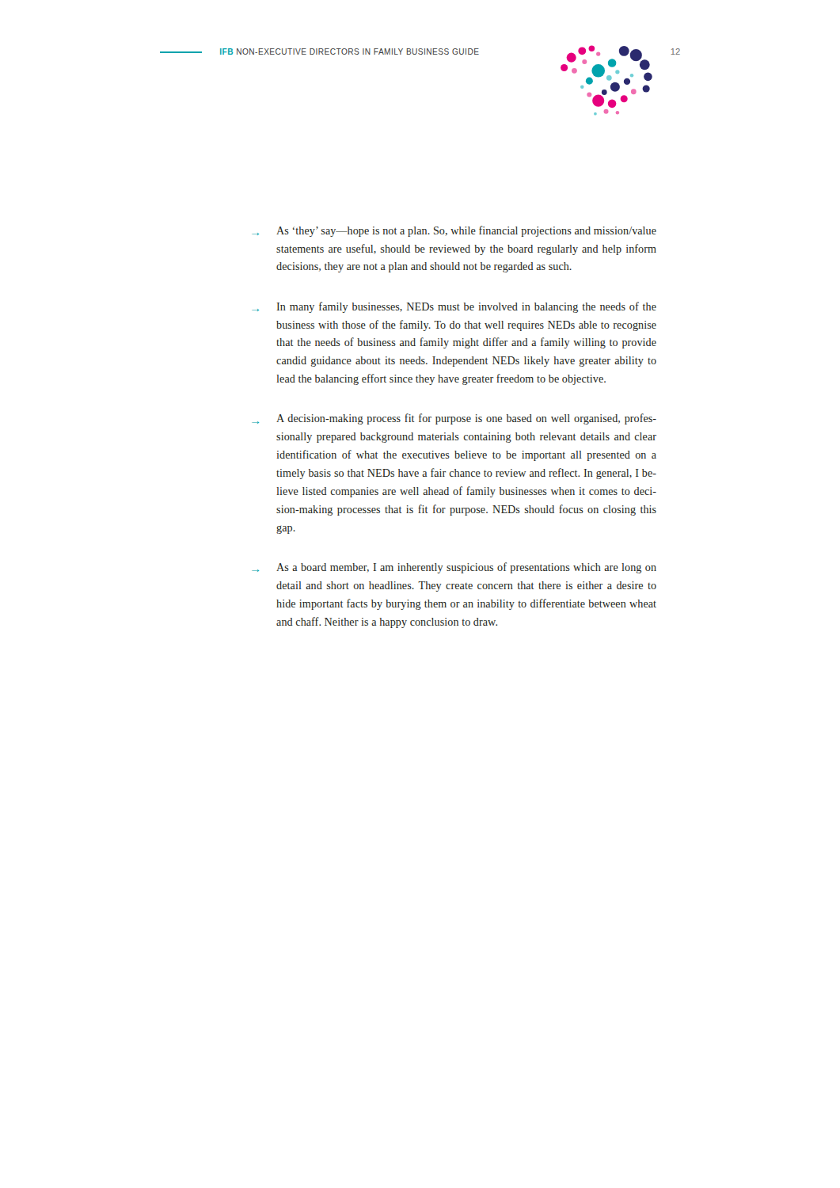IFB Non-Executive Directors in Family Business Guide
12
As ‘they’ say—hope is not a plan. So, while financial projections and mission/value statements are useful, should be reviewed by the board regularly and help inform decisions, they are not a plan and should not be regarded as such.
In many family businesses, NEDs must be involved in balancing the needs of the business with those of the family. To do that well requires NEDs able to recognise that the needs of business and family might differ and a family willing to provide candid guidance about its needs. Independent NEDs likely have greater ability to lead the balancing effort since they have greater freedom to be objective.
A decision-making process fit for purpose is one based on well organised, professionally prepared background materials containing both relevant details and clear identification of what the executives believe to be important all presented on a timely basis so that NEDs have a fair chance to review and reflect. In general, I believe listed companies are well ahead of family businesses when it comes to decision-making processes that is fit for purpose. NEDs should focus on closing this gap.
As a board member, I am inherently suspicious of presentations which are long on detail and short on headlines. They create concern that there is either a desire to hide important facts by burying them or an inability to differentiate between wheat and chaff. Neither is a happy conclusion to draw.